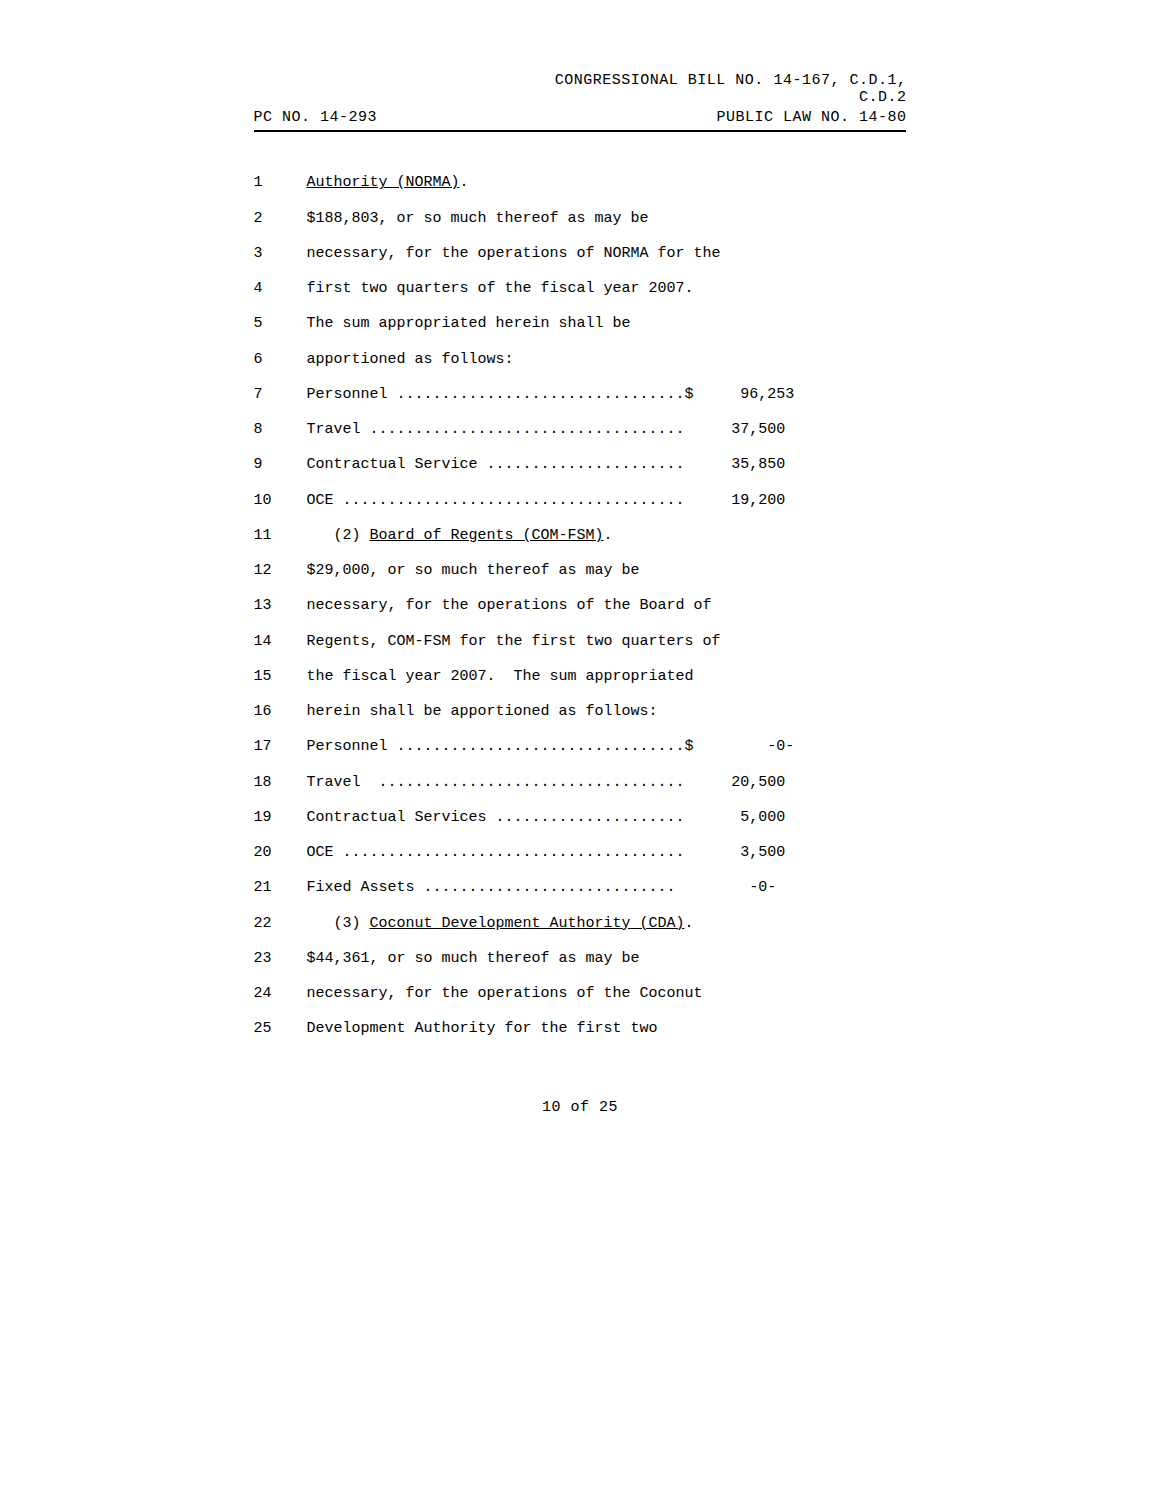CONGRESSIONAL BILL NO. 14-167, C.D.1, C.D.2
PC NO. 14-293 PUBLIC LAW NO. 14-80
| 1 | Authority (NORMA) . |
| 2 | $188,803, or so much thereof as may be |
| 3 | necessary, for the operations of NORMA for the |
| 4 | first two quarters of the fiscal year 2007. |
| 5 | The sum appropriated herein shall be |
| 6 | apportioned as follows: |
| 7 | Personnel ................................$ 96,253 |
| 8 | Travel ................................... 37,500 |
| 9 | Contractual Service ...................... 35,850 |
| 10 | OCE ...................................... 19,200 |
| 11 | (2) Board of Regents (COM-FSM) . |
| 12 | $29,000, or so much thereof as may be |
| 13 | necessary, for the operations of the Board of |
| 14 | Regents, COM-FSM for the first two quarters of |
| 15 | the fiscal year 2007. The sum appropriated |
| 16 | herein shall be apportioned as follows: |
| 17 | Personnel ................................$ -0- |
| 18 | Travel .................................. 20,500 |
| 19 | Contractual Services ..................... 5,000 |
| 20 | OCE ...................................... 3,500 |
| 21 | Fixed Assets ............................ -0- |
| 22 | (3) Coconut Development Authority (CDA) . |
| 23 | $44,361, or so much thereof as may be |
| 24 | necessary, for the operations of the Coconut |
| 25 | Development Authority for the first two |
10 of 25